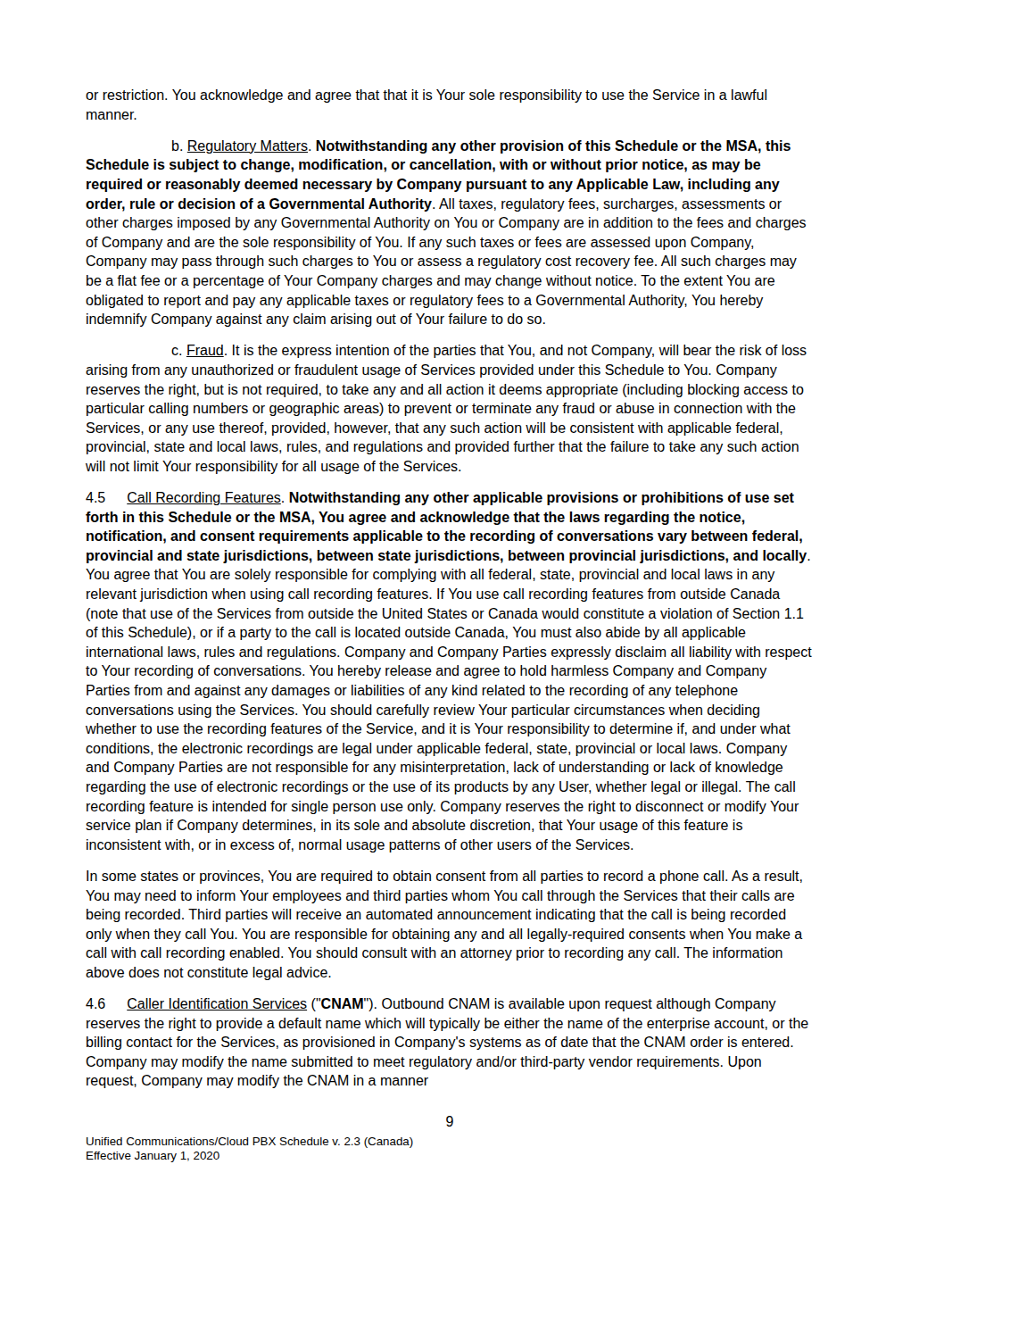or restriction. You acknowledge and agree that that it is Your sole responsibility to use the Service in a lawful manner.
b. Regulatory Matters. Notwithstanding any other provision of this Schedule or the MSA, this Schedule is subject to change, modification, or cancellation, with or without prior notice, as may be required or reasonably deemed necessary by Company pursuant to any Applicable Law, including any order, rule or decision of a Governmental Authority. All taxes, regulatory fees, surcharges, assessments or other charges imposed by any Governmental Authority on You or Company are in addition to the fees and charges of Company and are the sole responsibility of You. If any such taxes or fees are assessed upon Company, Company may pass through such charges to You or assess a regulatory cost recovery fee. All such charges may be a flat fee or a percentage of Your Company charges and may change without notice. To the extent You are obligated to report and pay any applicable taxes or regulatory fees to a Governmental Authority, You hereby indemnify Company against any claim arising out of Your failure to do so.
c. Fraud. It is the express intention of the parties that You, and not Company, will bear the risk of loss arising from any unauthorized or fraudulent usage of Services provided under this Schedule to You. Company reserves the right, but is not required, to take any and all action it deems appropriate (including blocking access to particular calling numbers or geographic areas) to prevent or terminate any fraud or abuse in connection with the Services, or any use thereof, provided, however, that any such action will be consistent with applicable federal, provincial, state and local laws, rules, and regulations and provided further that the failure to take any such action will not limit Your responsibility for all usage of the Services.
4.5 Call Recording Features. Notwithstanding any other applicable provisions or prohibitions of use set forth in this Schedule or the MSA, You agree and acknowledge that the laws regarding the notice, notification, and consent requirements applicable to the recording of conversations vary between federal, provincial and state jurisdictions, between state jurisdictions, between provincial jurisdictions, and locally. You agree that You are solely responsible for complying with all federal, state, provincial and local laws in any relevant jurisdiction when using call recording features. If You use call recording features from outside Canada (note that use of the Services from outside the United States or Canada would constitute a violation of Section 1.1 of this Schedule), or if a party to the call is located outside Canada, You must also abide by all applicable international laws, rules and regulations. Company and Company Parties expressly disclaim all liability with respect to Your recording of conversations. You hereby release and agree to hold harmless Company and Company Parties from and against any damages or liabilities of any kind related to the recording of any telephone conversations using the Services. You should carefully review Your particular circumstances when deciding whether to use the recording features of the Service, and it is Your responsibility to determine if, and under what conditions, the electronic recordings are legal under applicable federal, state, provincial or local laws. Company and Company Parties are not responsible for any misinterpretation, lack of understanding or lack of knowledge regarding the use of electronic recordings or the use of its products by any User, whether legal or illegal. The call recording feature is intended for single person use only. Company reserves the right to disconnect or modify Your service plan if Company determines, in its sole and absolute discretion, that Your usage of this feature is inconsistent with, or in excess of, normal usage patterns of other users of the Services.
In some states or provinces, You are required to obtain consent from all parties to record a phone call. As a result, You may need to inform Your employees and third parties whom You call through the Services that their calls are being recorded. Third parties will receive an automated announcement indicating that the call is being recorded only when they call You. You are responsible for obtaining any and all legally-required consents when You make a call with call recording enabled. You should consult with an attorney prior to recording any call. The information above does not constitute legal advice.
4.6 Caller Identification Services ("CNAM"). Outbound CNAM is available upon request although Company reserves the right to provide a default name which will typically be either the name of the enterprise account, or the billing contact for the Services, as provisioned in Company's systems as of date that the CNAM order is entered. Company may modify the name submitted to meet regulatory and/or third-party vendor requirements. Upon request, Company may modify the CNAM in a manner
9
Unified Communications/Cloud PBX Schedule v. 2.3 (Canada)
Effective January 1, 2020